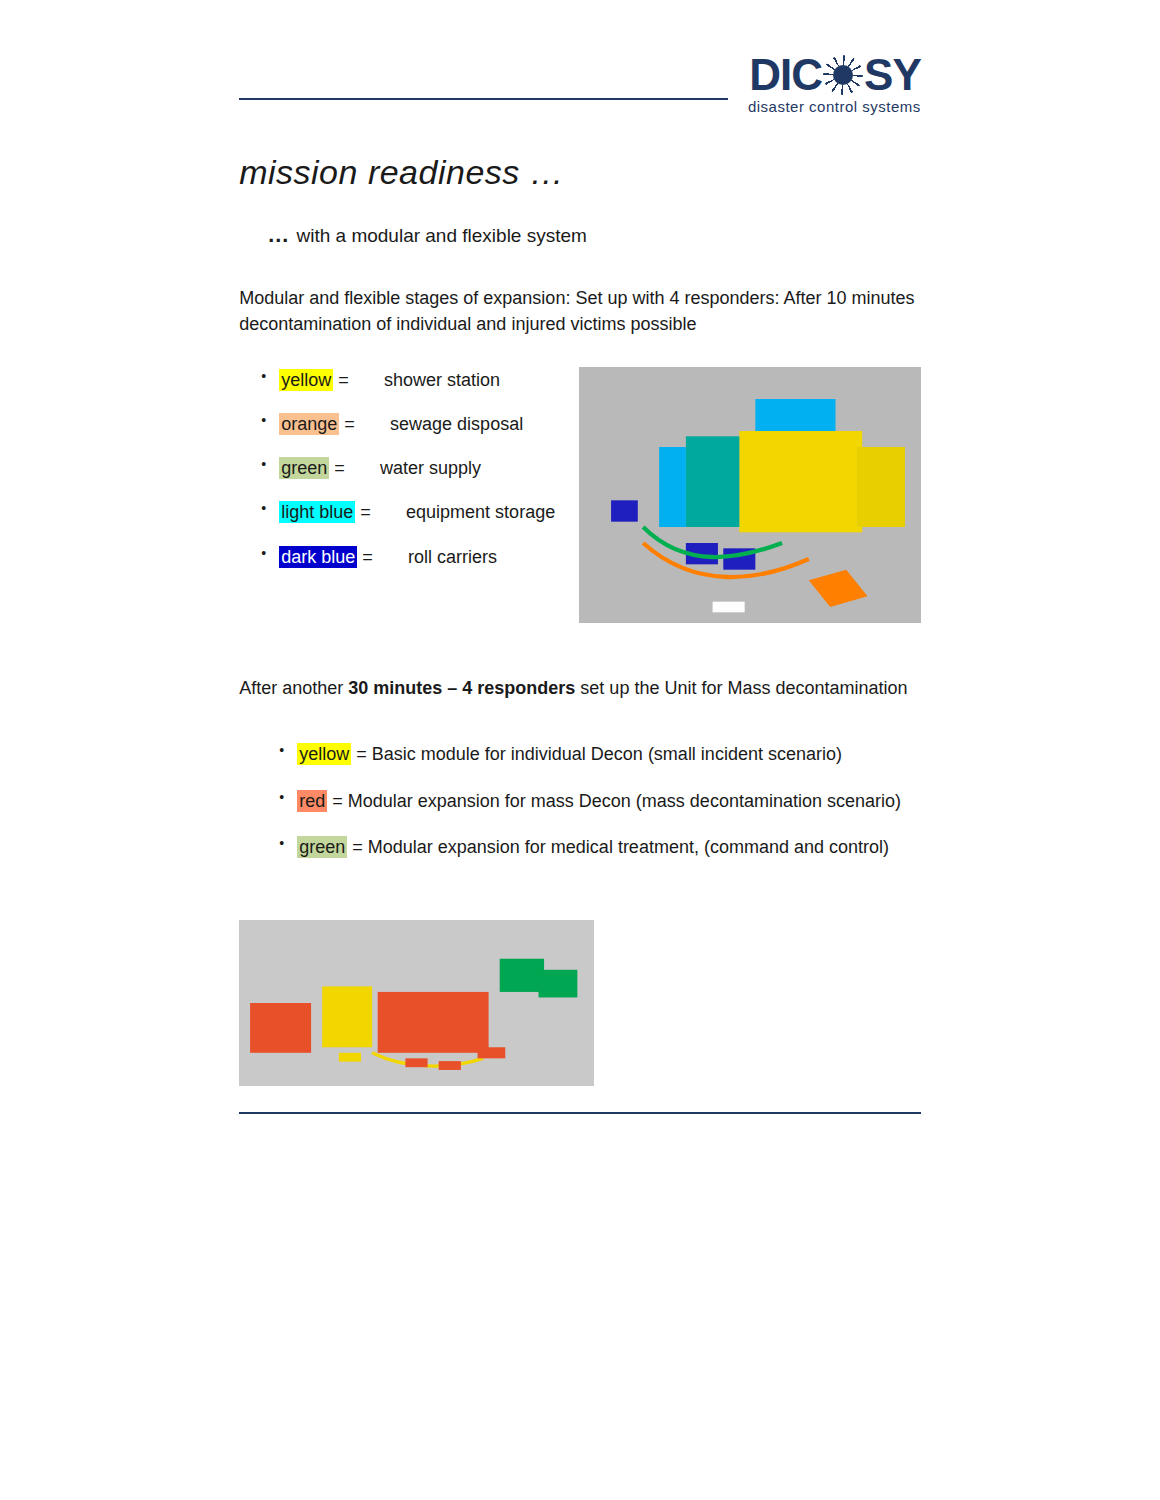DIC SY
disaster control systems
mission readiness …
… with a modular and flexible system
Modular and flexible stages of expansion: Set up with 4 responders: After 10 minutes decontamination of individual and injured victims possible
yellow =shower station
orange =sewage disposal
green =water supply
light blue =equipment storage
dark blue =roll carriers
After another 30 minutes – 4 responders set up the Unit for Mass decontamination
yellow = Basic module for individual Decon (small incident scenario)
red = Modular expansion for mass Decon (mass decontamination scenario)
green = Modular expansion for medical treatment, (command and control)